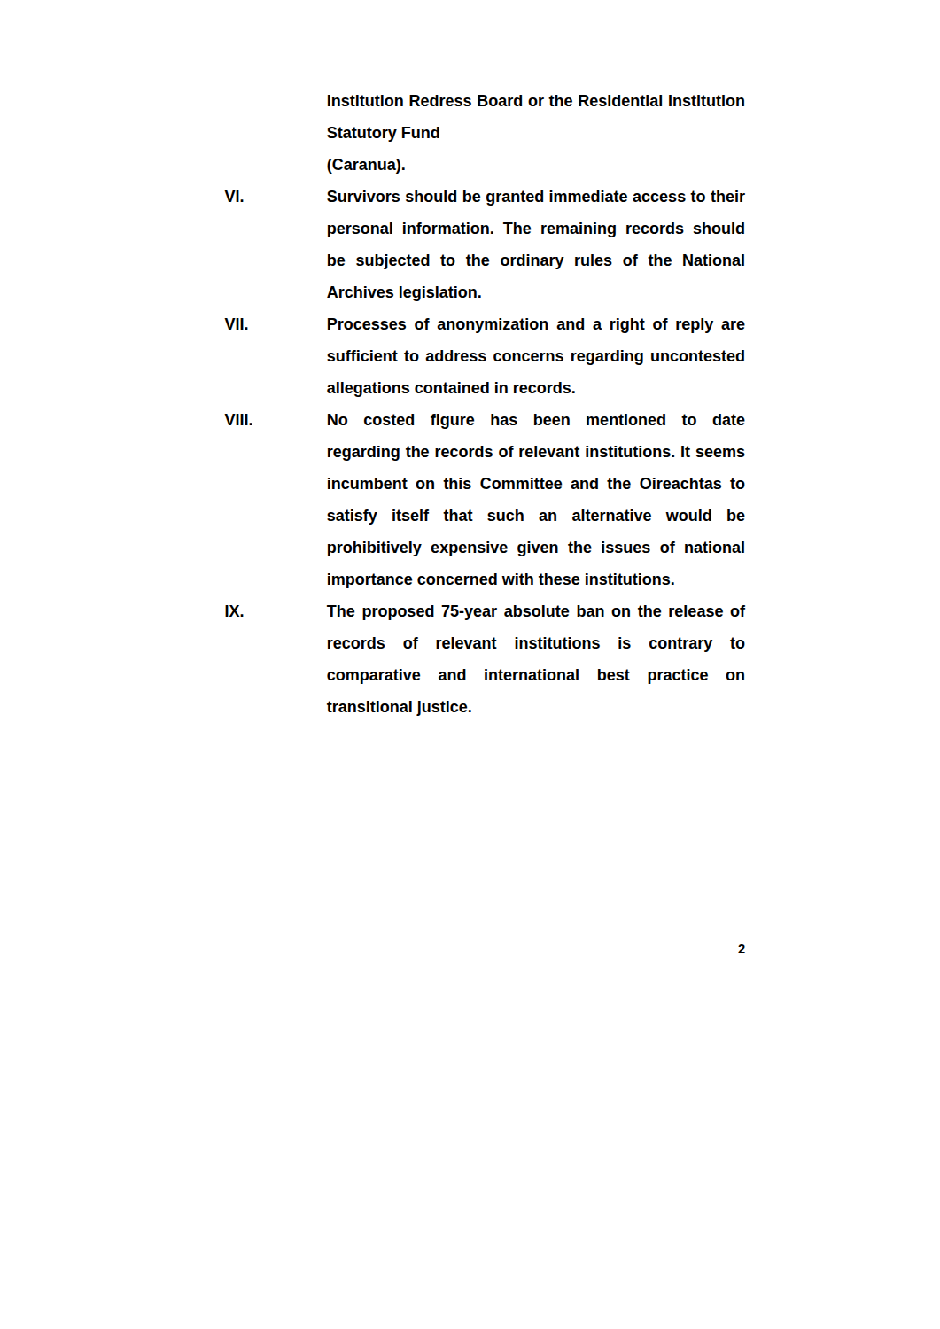Institution Redress Board or the Residential Institution Statutory Fund (Caranua).
VI. Survivors should be granted immediate access to their personal information. The remaining records should be subjected to the ordinary rules of the National Archives legislation.
VII. Processes of anonymization and a right of reply are sufficient to address concerns regarding uncontested allegations contained in records.
VIII. No costed figure has been mentioned to date regarding the records of relevant institutions. It seems incumbent on this Committee and the Oireachtas to satisfy itself that such an alternative would be prohibitively expensive given the issues of national importance concerned with these institutions.
IX. The proposed 75-year absolute ban on the release of records of relevant institutions is contrary to comparative and international best practice on transitional justice.
2